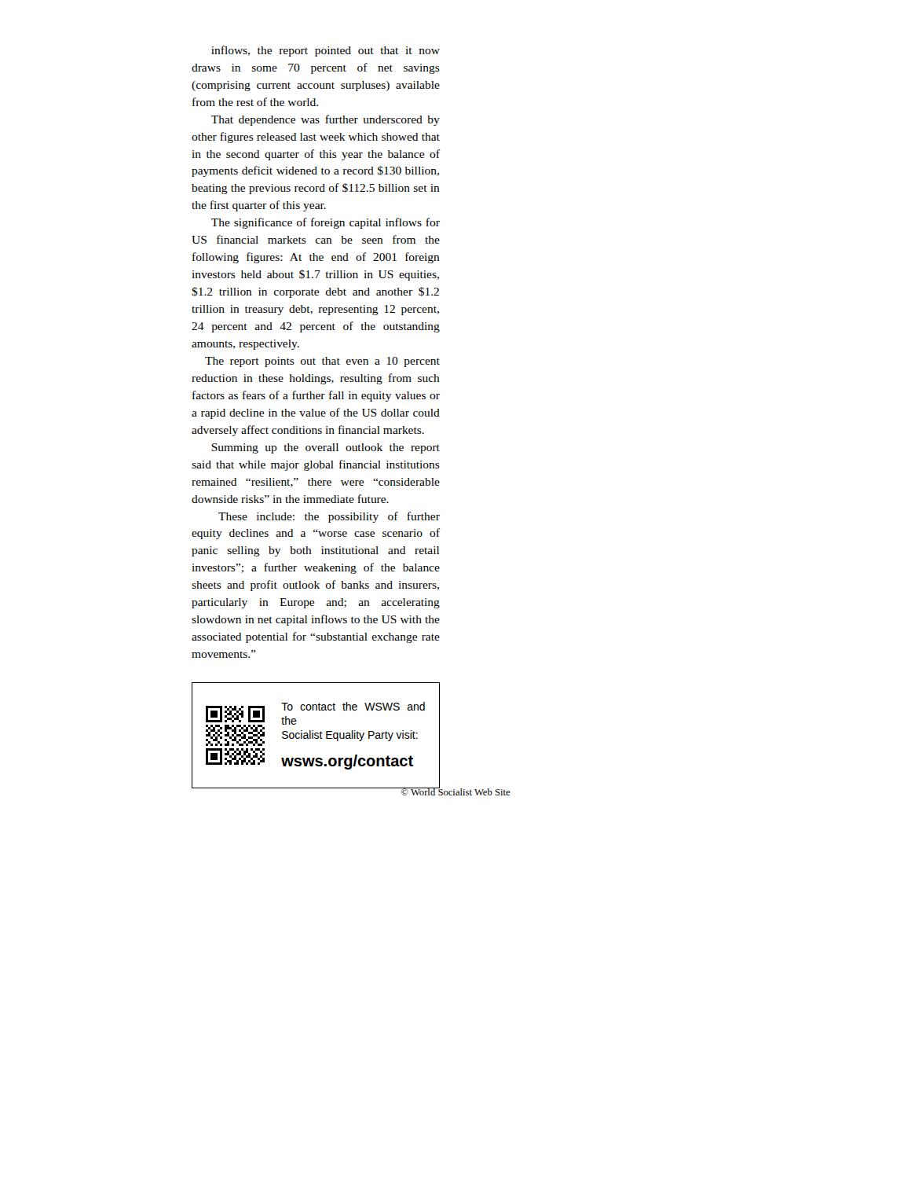inflows, the report pointed out that it now draws in some 70 percent of net savings (comprising current account surpluses) available from the rest of the world.
That dependence was further underscored by other figures released last week which showed that in the second quarter of this year the balance of payments deficit widened to a record $130 billion, beating the previous record of $112.5 billion set in the first quarter of this year.
The significance of foreign capital inflows for US financial markets can be seen from the following figures: At the end of 2001 foreign investors held about $1.7 trillion in US equities, $1.2 trillion in corporate debt and another $1.2 trillion in treasury debt, representing 12 percent, 24 percent and 42 percent of the outstanding amounts, respectively.
The report points out that even a 10 percent reduction in these holdings, resulting from such factors as fears of a further fall in equity values or a rapid decline in the value of the US dollar could adversely affect conditions in financial markets.
Summing up the overall outlook the report said that while major global financial institutions remained “resilient,” there were “considerable downside risks” in the immediate future.
These include: the possibility of further equity declines and a “worse case scenario of panic selling by both institutional and retail investors”; a further weakening of the balance sheets and profit outlook of banks and insurers, particularly in Europe and; an accelerating slowdown in net capital inflows to the US with the associated potential for “substantial exchange rate movements.”
To contact the WSWS and the
Socialist Equality Party visit: wsws.org/contact
© World Socialist Web Site